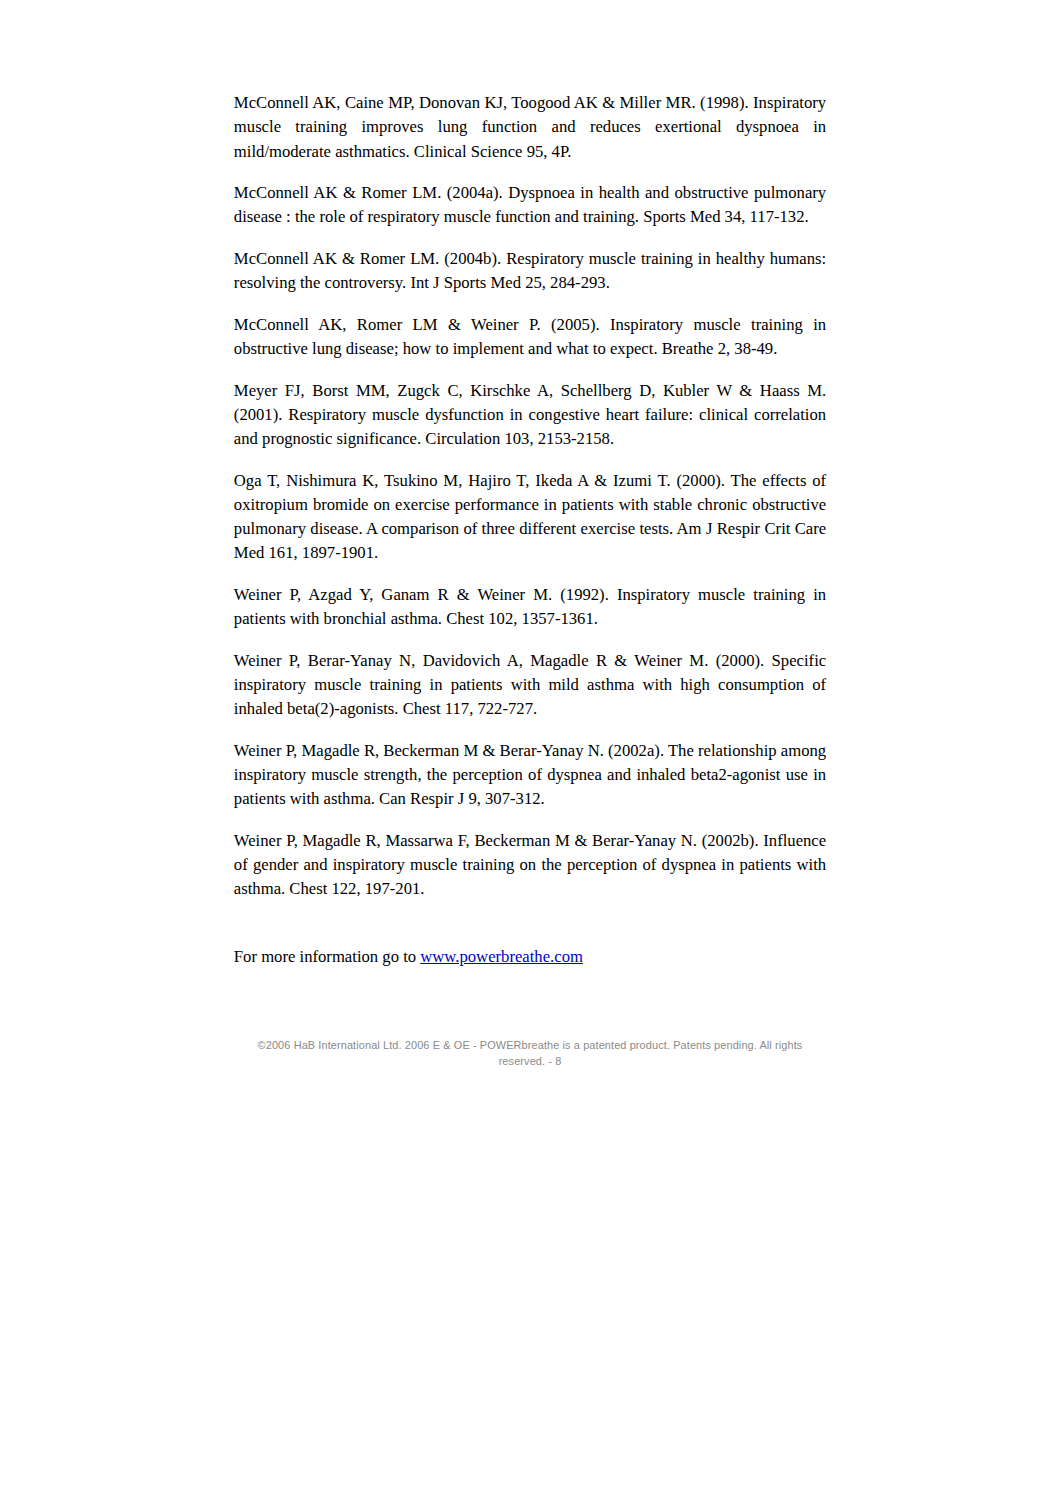McConnell AK, Caine MP, Donovan KJ, Toogood AK & Miller MR. (1998). Inspiratory muscle training improves lung function and reduces exertional dyspnoea in mild/moderate asthmatics. Clinical Science 95, 4P.
McConnell AK & Romer LM. (2004a). Dyspnoea in health and obstructive pulmonary disease : the role of respiratory muscle function and training. Sports Med 34, 117-132.
McConnell AK & Romer LM. (2004b). Respiratory muscle training in healthy humans: resolving the controversy. Int J Sports Med 25, 284-293.
McConnell AK, Romer LM & Weiner P. (2005). Inspiratory muscle training in obstructive lung disease; how to implement and what to expect. Breathe 2, 38-49.
Meyer FJ, Borst MM, Zugck C, Kirschke A, Schellberg D, Kubler W & Haass M. (2001). Respiratory muscle dysfunction in congestive heart failure: clinical correlation and prognostic significance. Circulation 103, 2153-2158.
Oga T, Nishimura K, Tsukino M, Hajiro T, Ikeda A & Izumi T. (2000). The effects of oxitropium bromide on exercise performance in patients with stable chronic obstructive pulmonary disease. A comparison of three different exercise tests. Am J Respir Crit Care Med 161, 1897-1901.
Weiner P, Azgad Y, Ganam R & Weiner M. (1992). Inspiratory muscle training in patients with bronchial asthma. Chest 102, 1357-1361.
Weiner P, Berar-Yanay N, Davidovich A, Magadle R & Weiner M. (2000). Specific inspiratory muscle training in patients with mild asthma with high consumption of inhaled beta(2)-agonists. Chest 117, 722-727.
Weiner P, Magadle R, Beckerman M & Berar-Yanay N. (2002a). The relationship among inspiratory muscle strength, the perception of dyspnea and inhaled beta2-agonist use in patients with asthma. Can Respir J 9, 307-312.
Weiner P, Magadle R, Massarwa F, Beckerman M & Berar-Yanay N. (2002b). Influence of gender and inspiratory muscle training on the perception of dyspnea in patients with asthma. Chest 122, 197-201.
For more information go to www.powerbreathe.com
©2006 HaB International Ltd. 2006 E & OE - POWERbreathe is a patented product. Patents pending. All rights reserved. - 8